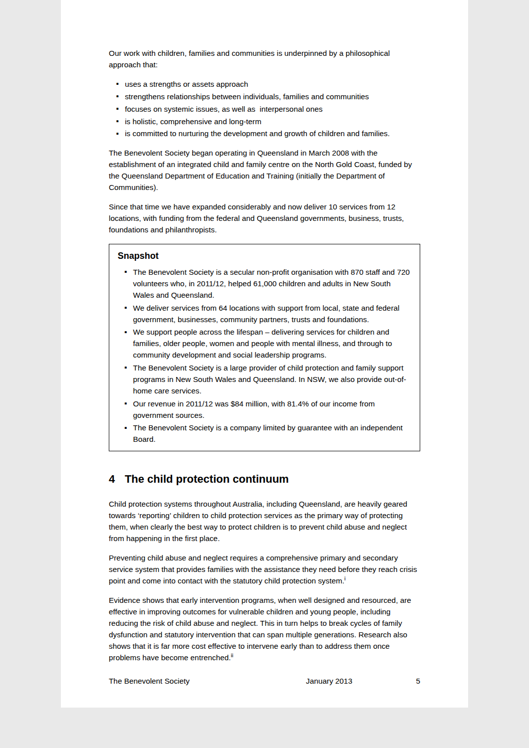Our work with children, families and communities is underpinned by a philosophical approach that:
uses a strengths or assets approach
strengthens relationships between individuals, families and communities
focuses on systemic issues, as well as interpersonal ones
is holistic, comprehensive and long-term
is committed to nurturing the development and growth of children and families.
The Benevolent Society began operating in Queensland in March 2008 with the establishment of an integrated child and family centre on the North Gold Coast, funded by the Queensland Department of Education and Training (initially the Department of Communities).
Since that time we have expanded considerably and now deliver 10 services from 12 locations, with funding from the federal and Queensland governments, business, trusts, foundations and philanthropists.
Snapshot
The Benevolent Society is a secular non-profit organisation with 870 staff and 720 volunteers who, in 2011/12, helped 61,000 children and adults in New South Wales and Queensland.
We deliver services from 64 locations with support from local, state and federal government, businesses, community partners, trusts and foundations.
We support people across the lifespan – delivering services for children and families, older people, women and people with mental illness, and through to community development and social leadership programs.
The Benevolent Society is a large provider of child protection and family support programs in New South Wales and Queensland. In NSW, we also provide out-of-home care services.
Our revenue in 2011/12 was $84 million, with 81.4% of our income from government sources.
The Benevolent Society is a company limited by guarantee with an independent Board.
4 The child protection continuum
Child protection systems throughout Australia, including Queensland, are heavily geared towards ‘reporting’ children to child protection services as the primary way of protecting them, when clearly the best way to protect children is to prevent child abuse and neglect from happening in the first place.
Preventing child abuse and neglect requires a comprehensive primary and secondary service system that provides families with the assistance they need before they reach crisis point and come into contact with the statutory child protection system.i
Evidence shows that early intervention programs, when well designed and resourced, are effective in improving outcomes for vulnerable children and young people, including reducing the risk of child abuse and neglect. This in turn helps to break cycles of family dysfunction and statutory intervention that can span multiple generations. Research also shows that it is far more cost effective to intervene early than to address them once problems have become entrenched.ii
The Benevolent Society
January 2013
5